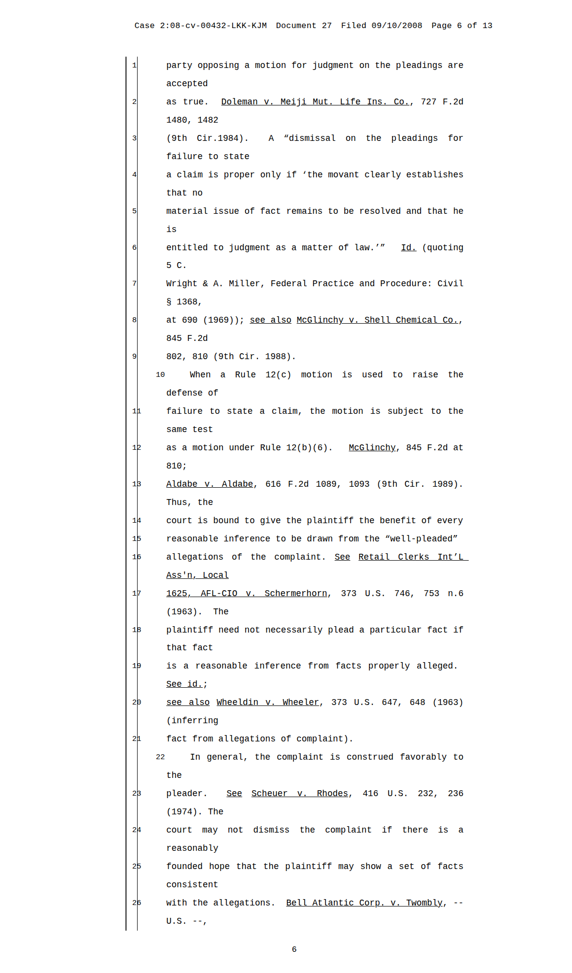Case 2:08-cv-00432-LKK-KJM Document 27 Filed 09/10/2008 Page 6 of 13
party opposing a motion for judgment on the pleadings are accepted
as true. Doleman v. Meiji Mut. Life Ins. Co., 727 F.2d 1480, 1482
(9th Cir.1984). A “dismissal on the pleadings for failure to state
a claim is proper only if ‘the movant clearly establishes that no
material issue of fact remains to be resolved and that he is
entitled to judgment as a matter of law.’” Id. (quoting 5 C.
Wright & A. Miller, Federal Practice and Procedure: Civil § 1368,
at 690 (1969)); see also McGlinchy v. Shell Chemical Co., 845 F.2d
802, 810 (9th Cir. 1988).
When a Rule 12(c) motion is used to raise the defense of
failure to state a claim, the motion is subject to the same test
as a motion under Rule 12(b)(6). McGlinchy, 845 F.2d at 810;
Aldabe v. Aldabe, 616 F.2d 1089, 1093 (9th Cir. 1989). Thus, the
court is bound to give the plaintiff the benefit of every
reasonable inference to be drawn from the “well-pleaded”
allegations of the complaint. See Retail Clerks Int’L Ass'n, Local
1625, AFL-CIO v. Schermerhorn, 373 U.S. 746, 753 n.6 (1963). The
plaintiff need not necessarily plead a particular fact if that fact
is a reasonable inference from facts properly alleged. See id.;
see also Wheeldin v. Wheeler, 373 U.S. 647, 648 (1963) (inferring
fact from allegations of complaint).
In general, the complaint is construed favorably to the
pleader. See Scheuer v. Rhodes, 416 U.S. 232, 236 (1974). The
court may not dismiss the complaint if there is a reasonably
founded hope that the plaintiff may show a set of facts consistent
with the allegations. Bell Atlantic Corp. v. Twombly, -- U.S. --,
6